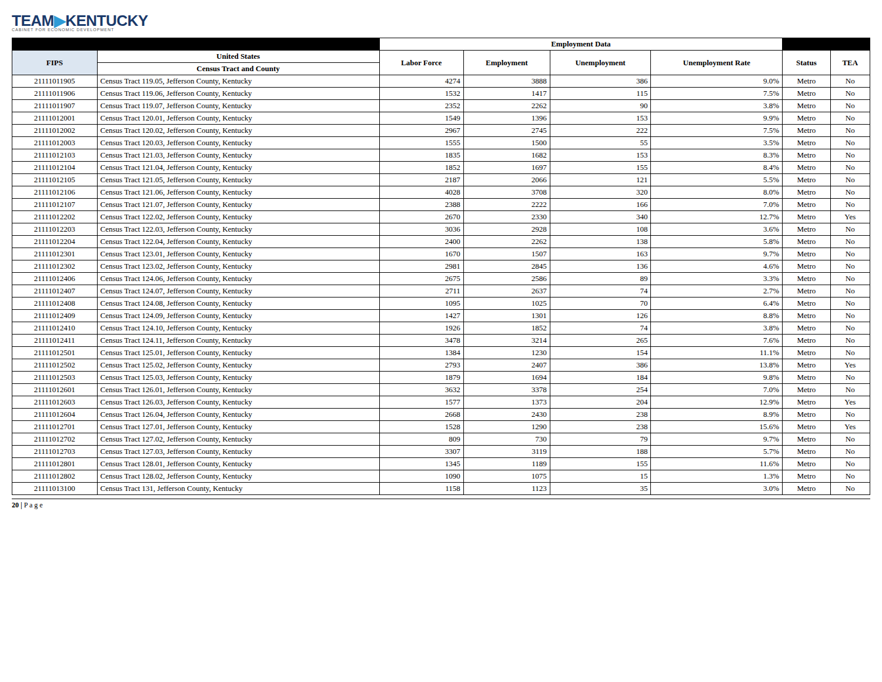TEAM▶KENTUCKY
CABINET FOR ECONOMIC DEVELOPMENT
| | Employment Data | |
| --- | --- | --- |
| FIPS | United States | Labor Force | Employment | Unemployment | Unemployment Rate | Status | TEA |
| Census Tract and County |
| 21111011905 | Census Tract 119.05, Jefferson County, Kentucky | 4274 | 3888 | 386 | 9.0% | Metro | No |
| 21111011906 | Census Tract 119.06, Jefferson County, Kentucky | 1532 | 1417 | 115 | 7.5% | Metro | No |
| 21111011907 | Census Tract 119.07, Jefferson County, Kentucky | 2352 | 2262 | 90 | 3.8% | Metro | No |
| 21111012001 | Census Tract 120.01, Jefferson County, Kentucky | 1549 | 1396 | 153 | 9.9% | Metro | No |
| 21111012002 | Census Tract 120.02, Jefferson County, Kentucky | 2967 | 2745 | 222 | 7.5% | Metro | No |
| 21111012003 | Census Tract 120.03, Jefferson County, Kentucky | 1555 | 1500 | 55 | 3.5% | Metro | No |
| 21111012103 | Census Tract 121.03, Jefferson County, Kentucky | 1835 | 1682 | 153 | 8.3% | Metro | No |
| 21111012104 | Census Tract 121.04, Jefferson County, Kentucky | 1852 | 1697 | 155 | 8.4% | Metro | No |
| 21111012105 | Census Tract 121.05, Jefferson County, Kentucky | 2187 | 2066 | 121 | 5.5% | Metro | No |
| 21111012106 | Census Tract 121.06, Jefferson County, Kentucky | 4028 | 3708 | 320 | 8.0% | Metro | No |
| 21111012107 | Census Tract 121.07, Jefferson County, Kentucky | 2388 | 2222 | 166 | 7.0% | Metro | No |
| 21111012202 | Census Tract 122.02, Jefferson County, Kentucky | 2670 | 2330 | 340 | 12.7% | Metro | Yes |
| 21111012203 | Census Tract 122.03, Jefferson County, Kentucky | 3036 | 2928 | 108 | 3.6% | Metro | No |
| 21111012204 | Census Tract 122.04, Jefferson County, Kentucky | 2400 | 2262 | 138 | 5.8% | Metro | No |
| 21111012301 | Census Tract 123.01, Jefferson County, Kentucky | 1670 | 1507 | 163 | 9.7% | Metro | No |
| 21111012302 | Census Tract 123.02, Jefferson County, Kentucky | 2981 | 2845 | 136 | 4.6% | Metro | No |
| 21111012406 | Census Tract 124.06, Jefferson County, Kentucky | 2675 | 2586 | 89 | 3.3% | Metro | No |
| 21111012407 | Census Tract 124.07, Jefferson County, Kentucky | 2711 | 2637 | 74 | 2.7% | Metro | No |
| 21111012408 | Census Tract 124.08, Jefferson County, Kentucky | 1095 | 1025 | 70 | 6.4% | Metro | No |
| 21111012409 | Census Tract 124.09, Jefferson County, Kentucky | 1427 | 1301 | 126 | 8.8% | Metro | No |
| 21111012410 | Census Tract 124.10, Jefferson County, Kentucky | 1926 | 1852 | 74 | 3.8% | Metro | No |
| 21111012411 | Census Tract 124.11, Jefferson County, Kentucky | 3478 | 3214 | 265 | 7.6% | Metro | No |
| 21111012501 | Census Tract 125.01, Jefferson County, Kentucky | 1384 | 1230 | 154 | 11.1% | Metro | No |
| 21111012502 | Census Tract 125.02, Jefferson County, Kentucky | 2793 | 2407 | 386 | 13.8% | Metro | Yes |
| 21111012503 | Census Tract 125.03, Jefferson County, Kentucky | 1879 | 1694 | 184 | 9.8% | Metro | No |
| 21111012601 | Census Tract 126.01, Jefferson County, Kentucky | 3632 | 3378 | 254 | 7.0% | Metro | No |
| 21111012603 | Census Tract 126.03, Jefferson County, Kentucky | 1577 | 1373 | 204 | 12.9% | Metro | Yes |
| 21111012604 | Census Tract 126.04, Jefferson County, Kentucky | 2668 | 2430 | 238 | 8.9% | Metro | No |
| 21111012701 | Census Tract 127.01, Jefferson County, Kentucky | 1528 | 1290 | 238 | 15.6% | Metro | Yes |
| 21111012702 | Census Tract 127.02, Jefferson County, Kentucky | 809 | 730 | 79 | 9.7% | Metro | No |
| 21111012703 | Census Tract 127.03, Jefferson County, Kentucky | 3307 | 3119 | 188 | 5.7% | Metro | No |
| 21111012801 | Census Tract 128.01, Jefferson County, Kentucky | 1345 | 1189 | 155 | 11.6% | Metro | No |
| 21111012802 | Census Tract 128.02, Jefferson County, Kentucky | 1090 | 1075 | 15 | 1.3% | Metro | No |
| 21111013100 | Census Tract 131, Jefferson County, Kentucky | 1158 | 1123 | 35 | 3.0% | Metro | No |
20 | P a g e